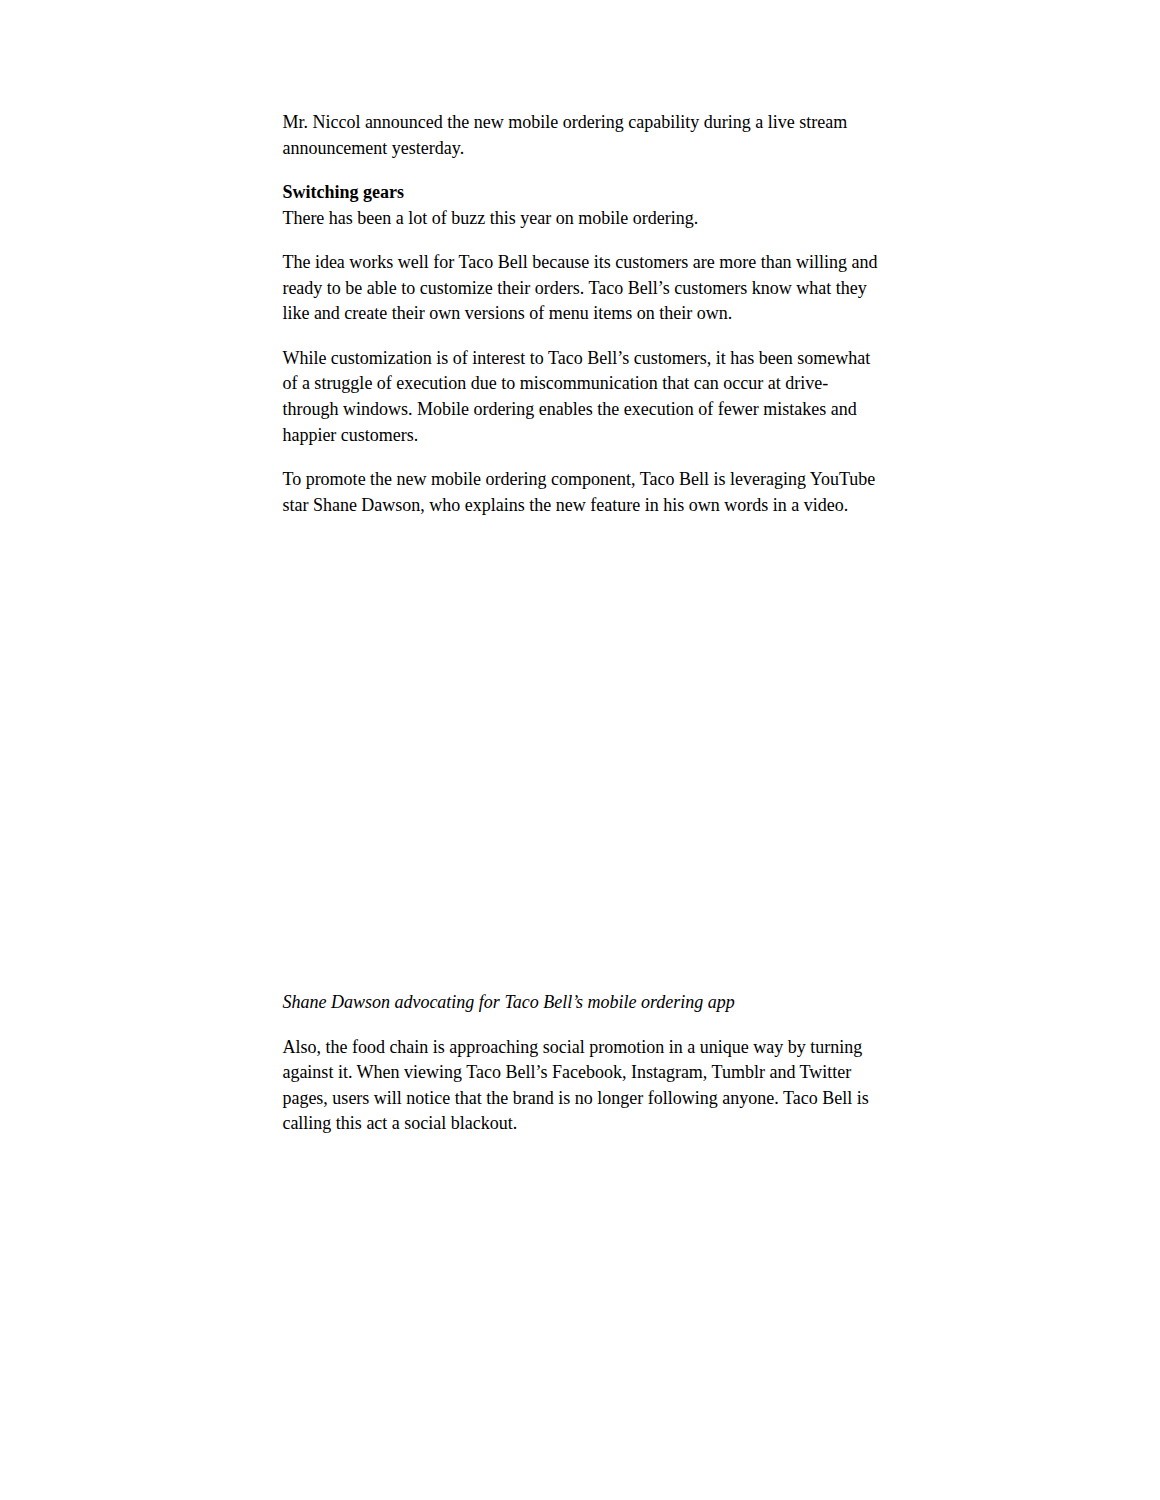Mr. Niccol announced the new mobile ordering capability during a live stream announcement yesterday.
Switching gears
There has been a lot of buzz this year on mobile ordering.
The idea works well for Taco Bell because its customers are more than willing and ready to be able to customize their orders. Taco Bell’s customers know what they like and create their own versions of menu items on their own.
While customization is of interest to Taco Bell’s customers, it has been somewhat of a struggle of execution due to miscommunication that can occur at drive-through windows. Mobile ordering enables the execution of fewer mistakes and happier customers.
To promote the new mobile ordering component, Taco Bell is leveraging YouTube star Shane Dawson, who explains the new feature in his own words in a video.
Shane Dawson advocating for Taco Bell’s mobile ordering app
Also, the food chain is approaching social promotion in a unique way by turning against it. When viewing Taco Bell’s Facebook, Instagram, Tumblr and Twitter pages, users will notice that the brand is no longer following anyone. Taco Bell is calling this act a social blackout.